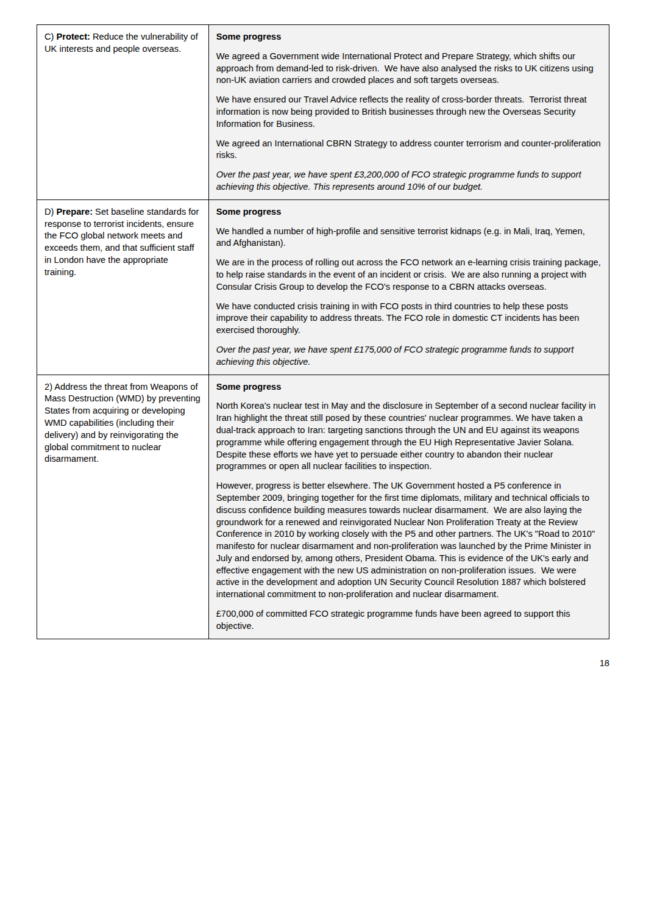| C) Protect: Reduce the vulnerability of UK interests and people overseas. | Some progress We agreed a Government wide International Protect and Prepare Strategy, which shifts our approach from demand-led to risk-driven. We have also analysed the risks to UK citizens using non-UK aviation carriers and crowded places and soft targets overseas. We have ensured our Travel Advice reflects the reality of cross-border threats. Terrorist threat information is now being provided to British businesses through new the Overseas Security Information for Business. We agreed an International CBRN Strategy to address counter terrorism and counter-proliferation risks. Over the past year, we have spent £3,200,000 of FCO strategic programme funds to support achieving this objective. This represents around 10% of our budget. |
| D) Prepare: Set baseline standards for response to terrorist incidents, ensure the FCO global network meets and exceeds them, and that sufficient staff in London have the appropriate training. | Some progress We handled a number of high-profile and sensitive terrorist kidnaps (e.g. in Mali, Iraq, Yemen, and Afghanistan). We are in the process of rolling out across the FCO network an e-learning crisis training package, to help raise standards in the event of an incident or crisis. We are also running a project with Consular Crisis Group to develop the FCO's response to a CBRN attacks overseas. We have conducted crisis training in with FCO posts in third countries to help these posts improve their capability to address threats. The FCO role in domestic CT incidents has been exercised thoroughly. Over the past year, we have spent £175,000 of FCO strategic programme funds to support achieving this objective. |
| 2) Address the threat from Weapons of Mass Destruction (WMD) by preventing States from acquiring or developing WMD capabilities (including their delivery) and by reinvigorating the global commitment to nuclear disarmament. | Some progress North Korea's nuclear test in May and the disclosure in September of a second nuclear facility in Iran highlight the threat still posed by these countries' nuclear programmes. We have taken a dual-track approach to Iran: targeting sanctions through the UN and EU against its weapons programme while offering engagement through the EU High Representative Javier Solana. Despite these efforts we have yet to persuade either country to abandon their nuclear programmes or open all nuclear facilities to inspection. However, progress is better elsewhere. The UK Government hosted a P5 conference in September 2009, bringing together for the first time diplomats, military and technical officials to discuss confidence building measures towards nuclear disarmament. We are also laying the groundwork for a renewed and reinvigorated Nuclear Non Proliferation Treaty at the Review Conference in 2010 by working closely with the P5 and other partners. The UK's "Road to 2010" manifesto for nuclear disarmament and non-proliferation was launched by the Prime Minister in July and endorsed by, among others, President Obama. This is evidence of the UK's early and effective engagement with the new US administration on non-proliferation issues. We were active in the development and adoption UN Security Council Resolution 1887 which bolstered international commitment to non-proliferation and nuclear disarmament. £700,000 of committed FCO strategic programme funds have been agreed to support this objective. |
18